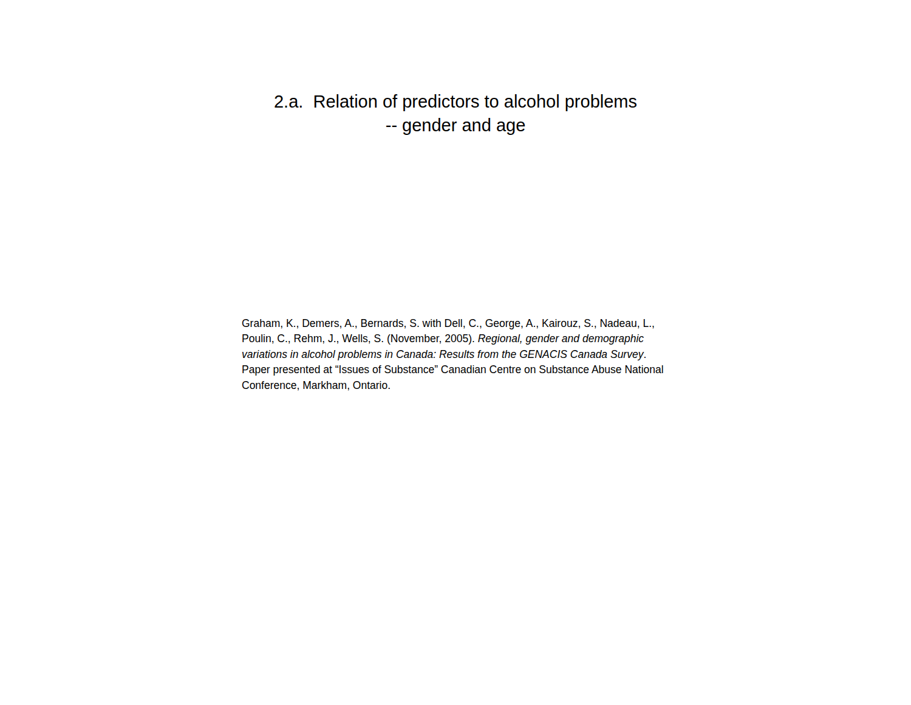2.a. Relation of predictors to alcohol problems
-- gender and age
Graham, K., Demers, A., Bernards, S. with Dell, C., George, A., Kairouz, S., Nadeau, L., Poulin, C., Rehm, J., Wells, S. (November, 2005). Regional, gender and demographic variations in alcohol problems in Canada: Results from the GENACIS Canada Survey. Paper presented at “Issues of Substance” Canadian Centre on Substance Abuse National Conference, Markham, Ontario.